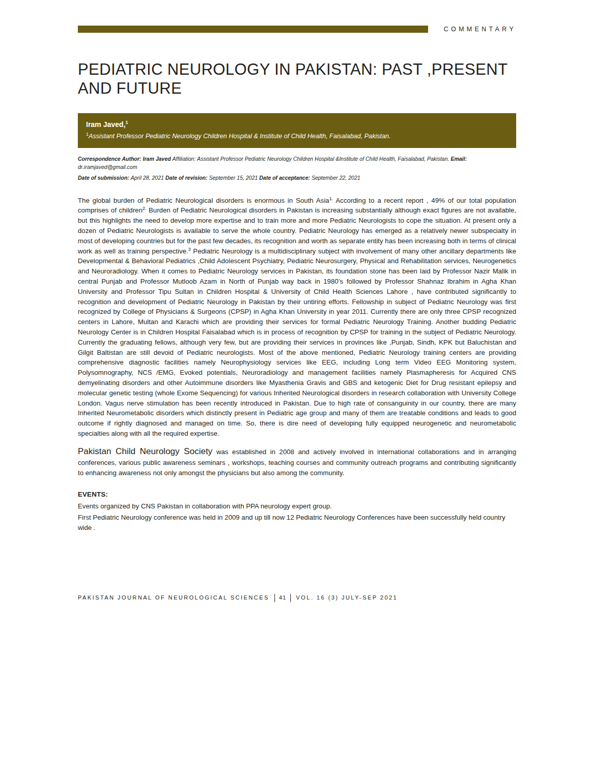Commentary
PEDIATRIC NEUROLOGY IN PAKISTAN: PAST ,PRESENT AND FUTURE
Iram Javed,1
1Assistant Professor Pediatric Neurology Children Hospital & Institute of Child Health, Faisalabad, Pakistan.
Correspondence Author: Iram Javed Affiliation: Assistant Professor Pediatric Neurology Children Hospital &Institute of Child Health, Faisalabad, Pakistan. Email: dr.iramjaved@gmail.com
Date of submission: April 28, 2021 Date of revision: September 15, 2021 Date of acceptance: September 22, 2021
The global burden of Pediatric Neurological disorders is enormous in South Asia1. According to a recent report , 49% of our total population comprises of children2. Burden of Pediatric Neurological disorders in Pakistan is increasing substantially although exact figures are not available, but this highlights the need to develop more expertise and to train more and more Pediatric Neurologists to cope the situation. At present only a dozen of Pediatric Neurologists is available to serve the whole country. Pediatric Neurology has emerged as a relatively newer subspecialty in most of developing countries but for the past few decades, its recognition and worth as separate entity has been increasing both in terms of clinical work as well as training perspective.3 Pediatric Neurology is a multidisciplinary subject with involvement of many other ancillary departments like Developmental & Behavioral Pediatrics ,Child Adolescent Psychiatry, Pediatric Neurosurgery, Physical and Rehabilitation services, Neurogenetics and Neuroradiology. When it comes to Pediatric Neurology services in Pakistan, its foundation stone has been laid by Professor Nazir Malik in central Punjab and Professor Mutloob Azam in North of Punjab way back in 1980’s followed by Professor Shahnaz Ibrahim in Agha Khan University and Professor Tipu Sultan in Children Hospital & University of Child Health Sciences Lahore , have contributed significantly to recognition and development of Pediatric Neurology in Pakistan by their untiring efforts. Fellowship in subject of Pediatric Neurology was first recognized by College of Physicians & Surgeons (CPSP) in Agha Khan University in year 2011. Currently there are only three CPSP recognized centers in Lahore, Multan and Karachi which are providing their services for formal Pediatric Neurology Training. Another budding Pediatric Neurology Center is in Children Hospital Faisalabad which is in process of recognition by CPSP for training in the subject of Pediatric Neurology. Currently the graduating fellows, although very few, but are providing their services in provinces like ,Punjab, Sindh, KPK but Baluchistan and Gilgit Baltistan are still devoid of Pediatric neurologists. Most of the above mentioned, Pediatric Neurology training centers are providing comprehensive diagnostic facilities namely Neurophysiology services like EEG, including Long term Video EEG Monitoring system, Polysomnography, NCS /EMG, Evoked potentials, Neuroradiology and management facilities namely Plasmapheresis for Acquired CNS demyelinating disorders and other Autoimmune disorders like Myasthenia Gravis and GBS and ketogenic Diet for Drug resistant epilepsy and molecular genetic testing (whole Exome Sequencing) for various Inherited Neurological disorders in research collaboration with University College London. Vagus nerve stimulation has been recently introduced in Pakistan. Due to high rate of consanguinity in our country, there are many Inherited Neurometabolic disorders which distinctly present in Pediatric age group and many of them are treatable conditions and leads to good outcome if rightly diagnosed and managed on time. So, there is dire need of developing fully equipped neurogenetic and neurometabolic specialties along with all the required expertise.
Pakistan Child Neurology Society was established in 2008 and actively involved in international collaborations and in arranging conferences, various public awareness seminars , workshops, teaching courses and community outreach programs and contributing significantly to enhancing awareness not only amongst the physicians but also among the community.
EVENTS:
Events organized by CNS Pakistan in collaboration with PPA neurology expert group.
First Pediatric Neurology conference was held in 2009 and up till now 12 Pediatric Neurology Conferences have been successfully held country wide .
Pakistan Journal of Neurological Sciences 41 Vol. 16 (3) July-Sep 2021